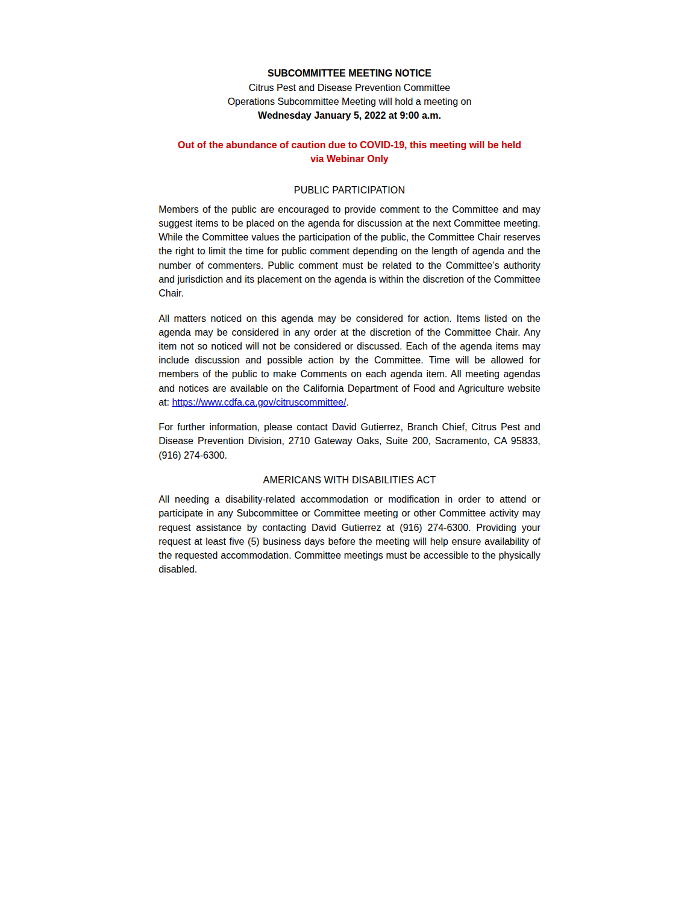SUBCOMMITTEE MEETING NOTICE
Citrus Pest and Disease Prevention Committee
Operations Subcommittee Meeting will hold a meeting on
Wednesday January 5, 2022 at 9:00 a.m.
Out of the abundance of caution due to COVID-19, this meeting will be held via Webinar Only
PUBLIC PARTICIPATION
Members of the public are encouraged to provide comment to the Committee and may suggest items to be placed on the agenda for discussion at the next Committee meeting. While the Committee values the participation of the public, the Committee Chair reserves the right to limit the time for public comment depending on the length of agenda and the number of commenters. Public comment must be related to the Committee’s authority and jurisdiction and its placement on the agenda is within the discretion of the Committee Chair.
All matters noticed on this agenda may be considered for action. Items listed on the agenda may be considered in any order at the discretion of the Committee Chair. Any item not so noticed will not be considered or discussed. Each of the agenda items may include discussion and possible action by the Committee. Time will be allowed for members of the public to make Comments on each agenda item. All meeting agendas and notices are available on the California Department of Food and Agriculture website at: https://www.cdfa.ca.gov/citruscommittee/.
For further information, please contact David Gutierrez, Branch Chief, Citrus Pest and Disease Prevention Division, 2710 Gateway Oaks, Suite 200, Sacramento, CA 95833, (916) 274-6300.
AMERICANS WITH DISABILITIES ACT
All needing a disability-related accommodation or modification in order to attend or participate in any Subcommittee or Committee meeting or other Committee activity may request assistance by contacting David Gutierrez at (916) 274-6300. Providing your request at least five (5) business days before the meeting will help ensure availability of the requested accommodation. Committee meetings must be accessible to the physically disabled.